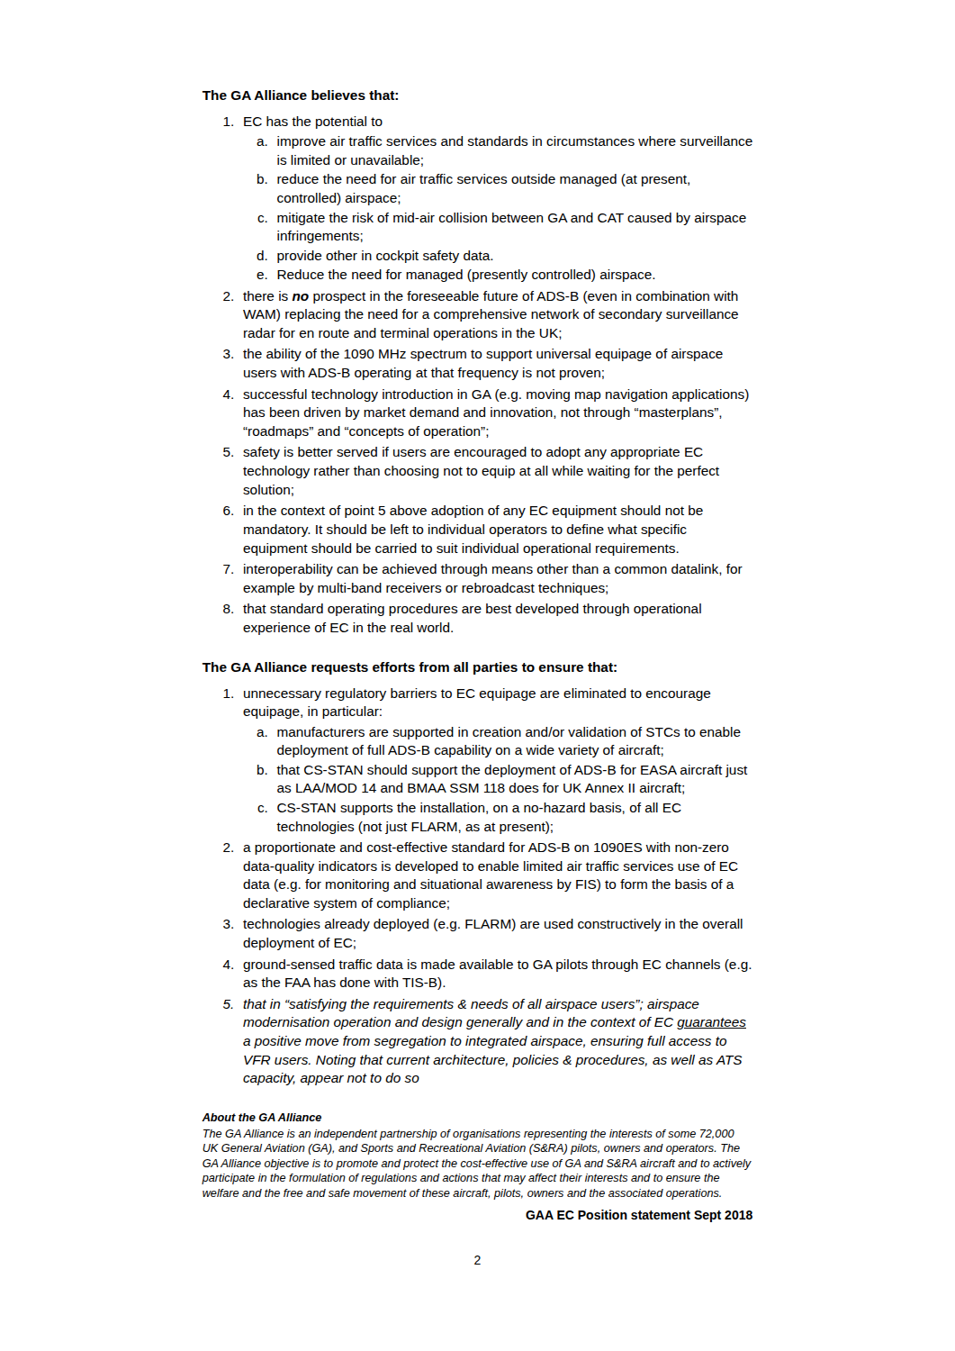The GA Alliance believes that:
EC has the potential to
improve air traffic services and standards in circumstances where surveillance is limited or unavailable;
reduce the need for air traffic services outside managed (at present, controlled) airspace;
mitigate the risk of mid-air collision between GA and CAT caused by airspace infringements;
provide other in cockpit safety data.
Reduce the need for managed (presently controlled) airspace.
there is no prospect in the foreseeable future of ADS-B (even in combination with WAM) replacing the need for a comprehensive network of secondary surveillance radar for en route and terminal operations in the UK;
the ability of the 1090 MHz spectrum to support universal equipage of airspace users with ADS-B operating at that frequency is not proven;
successful technology introduction in GA (e.g. moving map navigation applications) has been driven by market demand and innovation, not through “masterplans”, “roadmaps” and “concepts of operation”;
safety is better served if users are encouraged to adopt any appropriate EC technology rather than choosing not to equip at all while waiting for the perfect solution;
in the context of point 5 above adoption of any EC equipment should not be mandatory. It should be left to individual operators to define what specific equipment should be carried to suit individual operational requirements.
interoperability can be achieved through means other than a common datalink, for example by multi-band receivers or rebroadcast techniques;
that standard operating procedures are best developed through operational experience of EC in the real world.
The GA Alliance requests efforts from all parties to ensure that:
unnecessary regulatory barriers to EC equipage are eliminated to encourage equipage, in particular:
manufacturers are supported in creation and/or validation of STCs to enable deployment of full ADS-B capability on a wide variety of aircraft;
that CS-STAN should support the deployment of ADS-B for EASA aircraft just as LAA/MOD 14 and BMAA SSM 118 does for UK Annex II aircraft;
CS-STAN supports the installation, on a no-hazard basis, of all EC technologies (not just FLARM, as at present);
a proportionate and cost-effective standard for ADS-B on 1090ES with non-zero data-quality indicators is developed to enable limited air traffic services use of EC data (e.g. for monitoring and situational awareness by FIS) to form the basis of a declarative system of compliance;
technologies already deployed (e.g. FLARM) are used constructively in the overall deployment of EC;
ground-sensed traffic data is made available to GA pilots through EC channels (e.g. as the FAA has done with TIS-B).
that in “satisfying the requirements & needs of all airspace users”; airspace modernisation operation and design generally and in the context of EC guarantees a positive move from segregation to integrated airspace, ensuring full access to VFR users. Noting that current architecture, policies & procedures, as well as ATS capacity, appear not to do so
About the GA Alliance
The GA Alliance is an independent partnership of organisations representing the interests of some 72,000 UK General Aviation (GA), and Sports and Recreational Aviation (S&RA) pilots, owners and operators. The GA Alliance objective is to promote and protect the cost-effective use of GA and S&RA aircraft and to actively participate in the formulation of regulations and actions that may affect their interests and to ensure the welfare and the free and safe movement of these aircraft, pilots, owners and the associated operations.
GAA EC Position statement Sept 2018
2